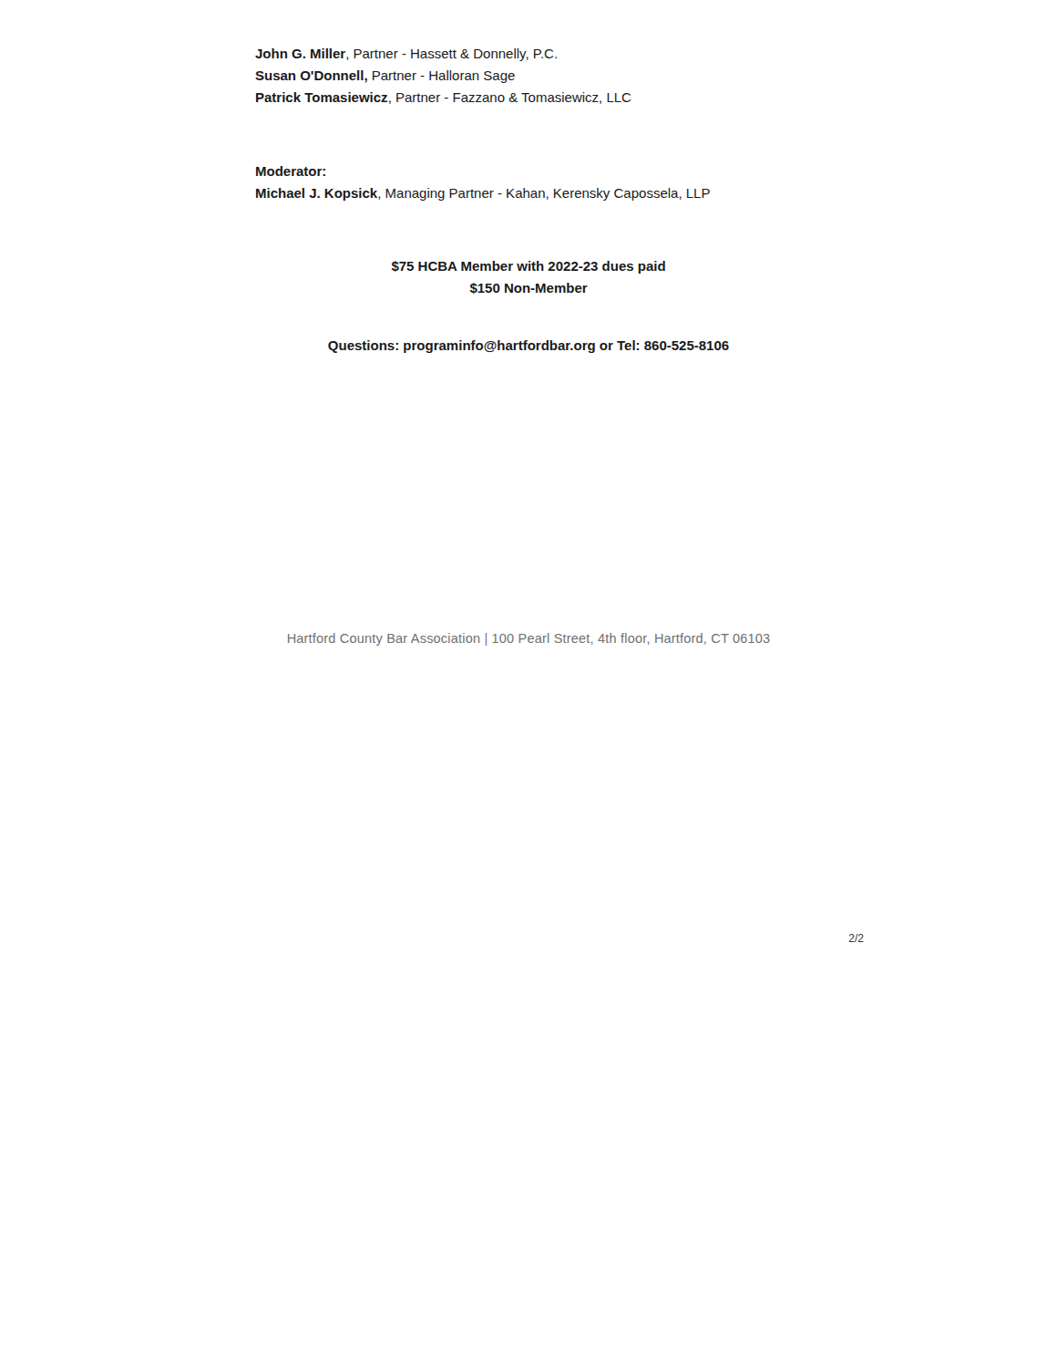John G. Miller, Partner - Hassett & Donnelly, P.C.
Susan O'Donnell, Partner - Halloran Sage
Patrick Tomasiewicz, Partner - Fazzano & Tomasiewicz, LLC
Moderator:
Michael J. Kopsick, Managing Partner - Kahan, Kerensky Capossela, LLP
$75 HCBA Member with 2022-23 dues paid
$150 Non-Member
Questions: programinfo@hartfordbar.org or Tel: 860-525-8106
Hartford County Bar Association | 100 Pearl Street, 4th floor, Hartford, CT 06103
2/2